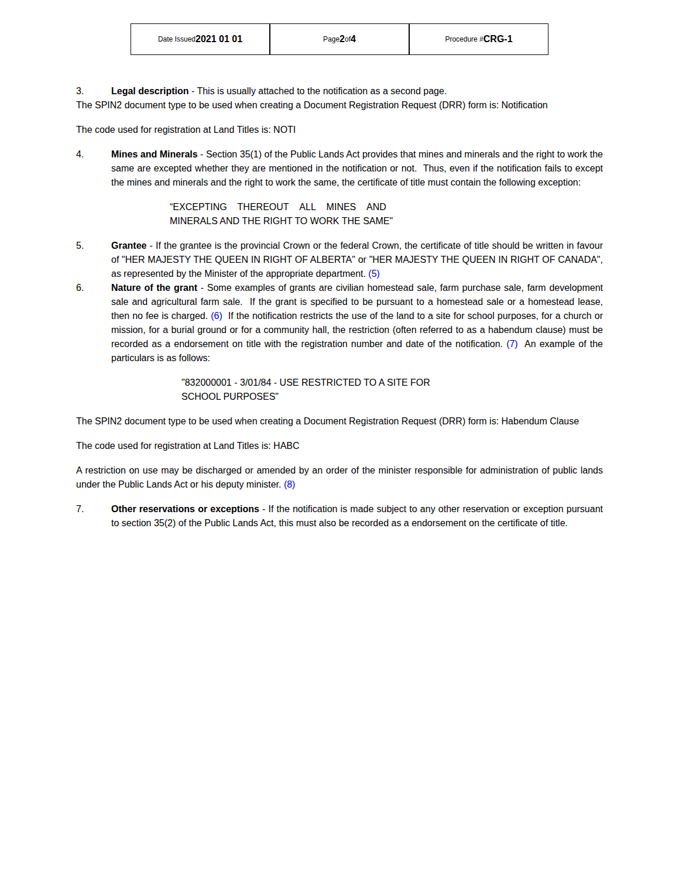Date Issued 2021 01 01
Page 2 of 4
Procedure # CRG-1
3.
Legal description - This is usually attached to the notification as a second page.
The SPIN2 document type to be used when creating a Document Registration Request (DRR) form is: Notification
The code used for registration at Land Titles is: NOTI
4.
Mines and Minerals - Section 35(1) of the Public Lands Act provides that mines and minerals and the right to work the same are excepted whether they are mentioned in the notification or not. Thus, even if the notification fails to except the mines and minerals and the right to work the same, the certificate of title must contain the following exception:
“EXCEPTING THEREOUT ALL MINES AND
MINERALS AND THE RIGHT TO WORK THE SAME"
5.
Grantee - If the grantee is the provincial Crown or the federal Crown, the certificate of title should be written in favour of "HER MAJESTY THE QUEEN IN RIGHT OF ALBERTA" or "HER MAJESTY THE QUEEN IN RIGHT OF CANADA", as represented by the Minister of the appropriate department. (5)
6.
Nature of the grant - Some examples of grants are civilian homestead sale, farm purchase sale, farm development sale and agricultural farm sale. If the grant is specified to be pursuant to a homestead sale or a homestead lease, then no fee is charged. (6) If the notification restricts the use of the land to a site for school purposes, for a church or mission, for a burial ground or for a community hall, the restriction (often referred to as a habendum clause) must be recorded as a endorsement on title with the registration number and date of the notification. (7) An example of the particulars is as follows:
"832000001 - 3/01/84 - USE RESTRICTED TO A SITE FOR
SCHOOL PURPOSES"
The SPIN2 document type to be used when creating a Document Registration Request (DRR) form is: Habendum Clause
The code used for registration at Land Titles is: HABC
A restriction on use may be discharged or amended by an order of the minister responsible for administration of public lands under the Public Lands Act or his deputy minister. (8)
7.
Other reservations or exceptions - If the notification is made subject to any other reservation or exception pursuant to section 35(2) of the Public Lands Act, this must also be recorded as a endorsement on the certificate of title.